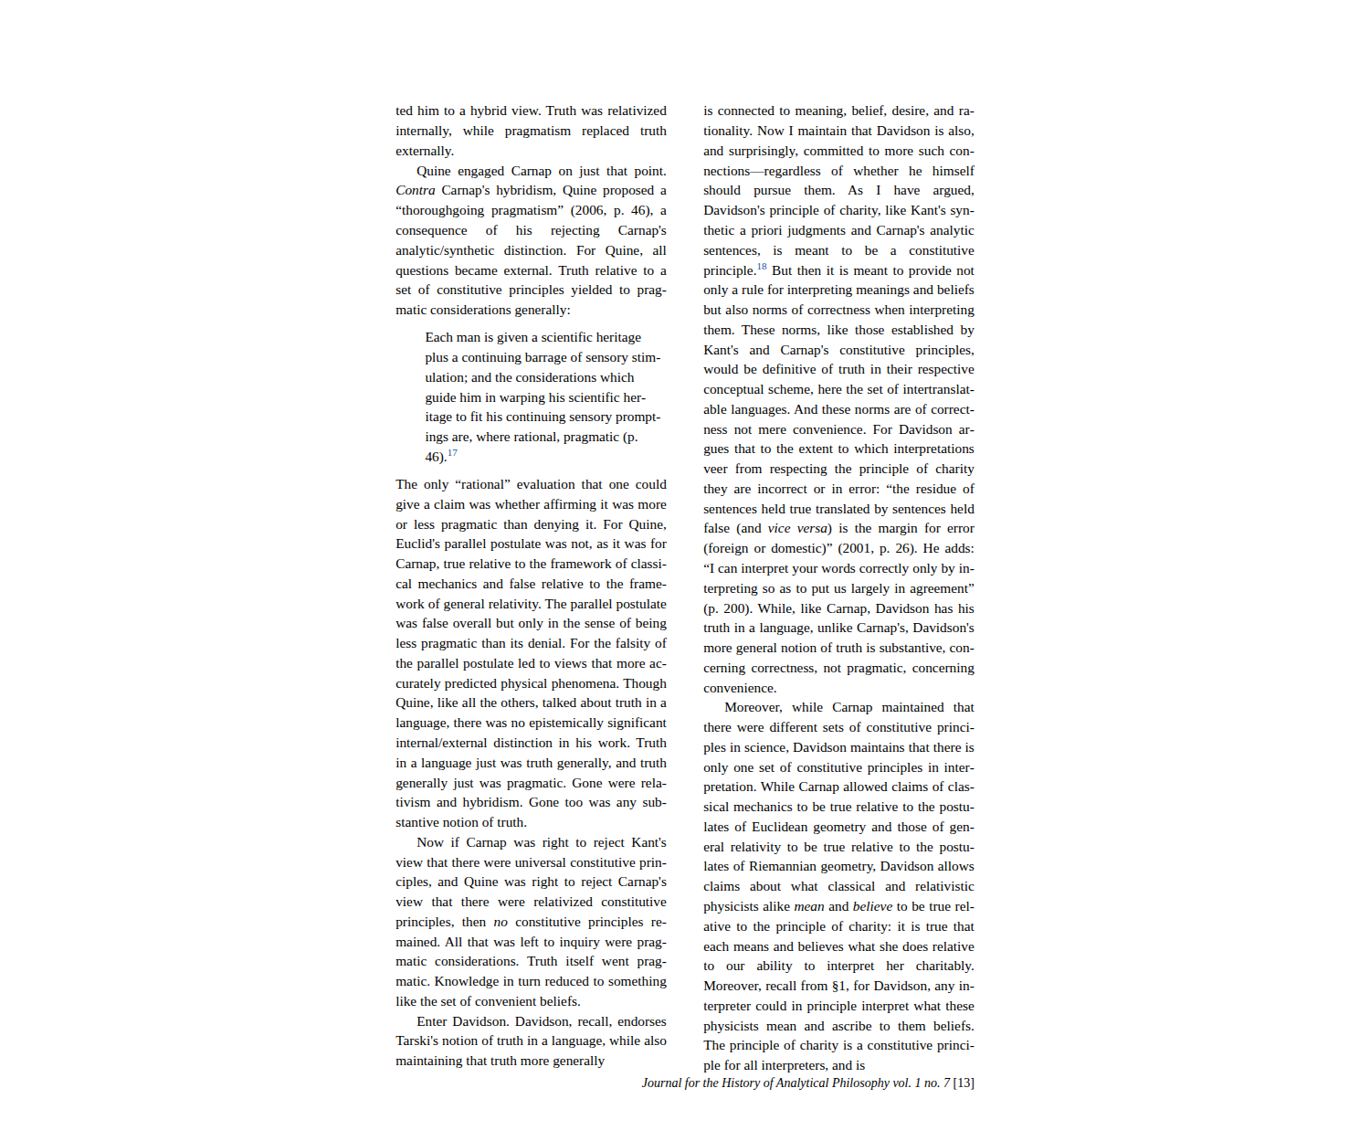ted him to a hybrid view. Truth was relativized internally, while pragmatism replaced truth externally.
Quine engaged Carnap on just that point. Contra Carnap's hybridism, Quine proposed a “thoroughgoing pragmatism” (2006, p. 46), a consequence of his rejecting Carnap's analytic/synthetic distinction. For Quine, all questions became external. Truth relative to a set of constitutive principles yielded to pragmatic considerations generally:
Each man is given a scientific heritage plus a continuing barrage of sensory stimulation; and the considerations which guide him in warping his scientific heritage to fit his continuing sensory promptings are, where rational, pragmatic (p. 46).17
The only “rational” evaluation that one could give a claim was whether affirming it was more or less pragmatic than denying it. For Quine, Euclid's parallel postulate was not, as it was for Carnap, true relative to the framework of classical mechanics and false relative to the framework of general relativity. The parallel postulate was false overall but only in the sense of being less pragmatic than its denial. For the falsity of the parallel postulate led to views that more accurately predicted physical phenomena. Though Quine, like all the others, talked about truth in a language, there was no epistemically significant internal/external distinction in his work. Truth in a language just was truth generally, and truth generally just was pragmatic. Gone were relativism and hybridism. Gone too was any substantive notion of truth.
Now if Carnap was right to reject Kant's view that there were universal constitutive principles, and Quine was right to reject Carnap's view that there were relativized constitutive principles, then no constitutive principles remained. All that was left to inquiry were pragmatic considerations. Truth itself went pragmatic. Knowledge in turn reduced to something like the set of convenient beliefs.
Enter Davidson. Davidson, recall, endorses Tarski's notion of truth in a language, while also maintaining that truth more generally
is connected to meaning, belief, desire, and rationality. Now I maintain that Davidson is also, and surprisingly, committed to more such connections—regardless of whether he himself should pursue them. As I have argued, Davidson's principle of charity, like Kant's synthetic a priori judgments and Carnap's analytic sentences, is meant to be a constitutive principle.18 But then it is meant to provide not only a rule for interpreting meanings and beliefs but also norms of correctness when interpreting them. These norms, like those established by Kant's and Carnap's constitutive principles, would be definitive of truth in their respective conceptual scheme, here the set of intertranslatable languages. And these norms are of correctness not mere convenience. For Davidson argues that to the extent to which interpretations veer from respecting the principle of charity they are incorrect or in error: “the residue of sentences held true translated by sentences held false (and vice versa) is the margin for error (foreign or domestic)” (2001, p. 26). He adds: “I can interpret your words correctly only by interpreting so as to put us largely in agreement” (p. 200). While, like Carnap, Davidson has his truth in a language, unlike Carnap's, Davidson's more general notion of truth is substantive, concerning correctness, not pragmatic, concerning convenience.
Moreover, while Carnap maintained that there were different sets of constitutive principles in science, Davidson maintains that there is only one set of constitutive principles in interpretation. While Carnap allowed claims of classical mechanics to be true relative to the postulates of Euclidean geometry and those of general relativity to be true relative to the postulates of Riemannian geometry, Davidson allows claims about what classical and relativistic physicists alike mean and believe to be true relative to the principle of charity: it is true that each means and believes what she does relative to our ability to interpret her charitably. Moreover, recall from §1, for Davidson, any interpreter could in principle interpret what these physicists mean and ascribe to them beliefs. The principle of charity is a constitutive principle for all interpreters, and is
Journal for the History of Analytical Philosophy vol. 1 no. 7 [13]